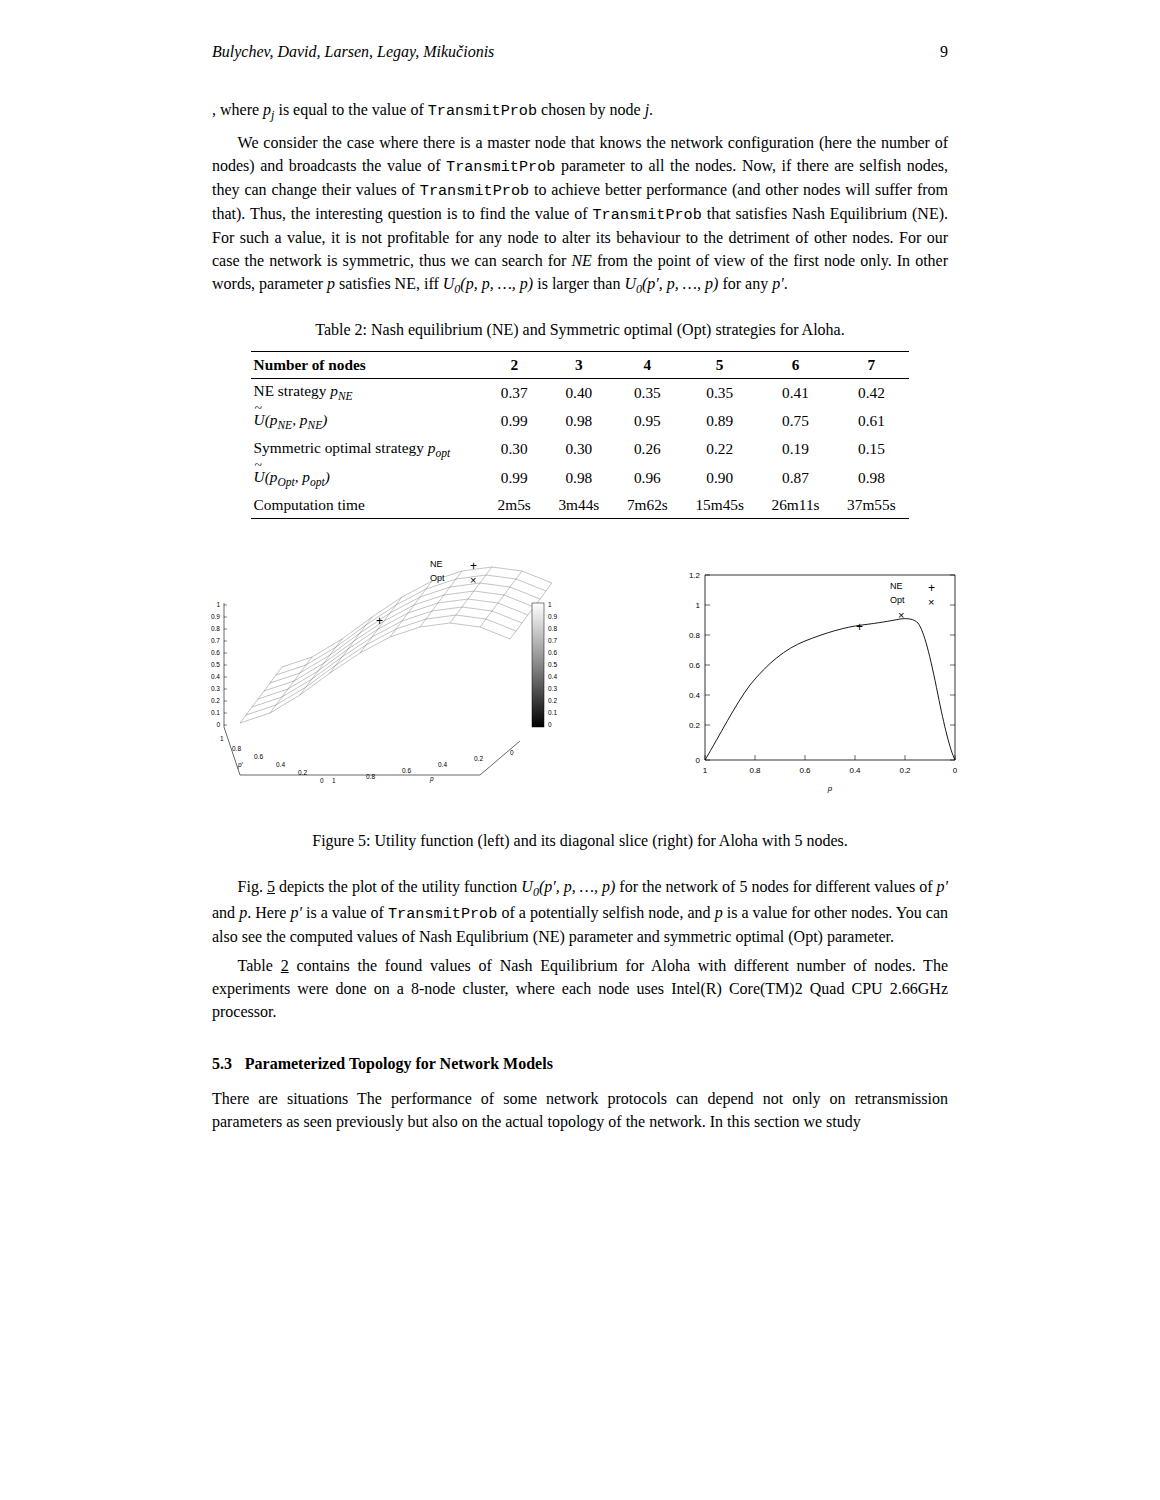Bulychev, David, Larsen, Legay, Mikučionis 9
, where pj is equal to the value of TransmitProb chosen by node j.
We consider the case where there is a master node that knows the network configuration (here the number of nodes) and broadcasts the value of TransmitProb parameter to all the nodes. Now, if there are selfish nodes, they can change their values of TransmitProb to achieve better performance (and other nodes will suffer from that). Thus, the interesting question is to find the value of TransmitProb that satisfies Nash Equilibrium (NE). For such a value, it is not profitable for any node to alter its behaviour to the detriment of other nodes. For our case the network is symmetric, thus we can search for NE from the point of view of the first node only. In other words, parameter p satisfies NE, iff U0(p, p, …, p) is larger than U0(p′, p, …, p) for any p′.
Table 2: Nash equilibrium (NE) and Symmetric optimal (Opt) strategies for Aloha.
| Number of nodes | 2 | 3 | 4 | 5 | 6 | 7 |
| --- | --- | --- | --- | --- | --- | --- |
| NE strategy p NE | 0.37 | 0.40 | 0.35 | 0.35 | 0.41 | 0.42 |
| U (p NE , p NE ) | 0.99 | 0.98 | 0.95 | 0.89 | 0.75 | 0.61 |
| Symmetric optimal strategy p opt | 0.30 | 0.30 | 0.26 | 0.22 | 0.19 | 0.15 |
| U (p Opt , p opt ) | 0.99 | 0.98 | 0.96 | 0.90 | 0.87 | 0.98 |
| Computation time | 2m5s | 3m44s | 7m62s | 15m45s | 26m11s | 37m55s |
NE Opt + × 1 0.9 0.8 0.7 0.6 0.5 0.4 0.3 0.2 0.1 0 + 1 0.9 0.8 0.7 0.6 0.5 0.4 0.3 0.2 0.1 0 1 0.8 0.6 0.4 0.2 0 p′ 1 0.8 0.6 0.4 0.2 0 p 1.2 1 0.8 0.6 0.4 0.2 0 1 0.8 0.6 0.4 0.2 0 p NE Opt + × + ×
Figure 5: Utility function (left) and its diagonal slice (right) for Aloha with 5 nodes.
Fig. 5 depicts the plot of the utility function U0(p′, p, …, p) for the network of 5 nodes for different values of p′ and p. Here p′ is a value of TransmitProb of a potentially selfish node, and p is a value for other nodes. You can also see the computed values of Nash Equlibrium (NE) parameter and symmetric optimal (Opt) parameter.
Table 2 contains the found values of Nash Equilibrium for Aloha with different number of nodes. The experiments were done on a 8-node cluster, where each node uses Intel(R) Core(TM)2 Quad CPU 2.66GHz processor.
5.3 Parameterized Topology for Network Models
There are situations The performance of some network protocols can depend not only on retransmission parameters as seen previously but also on the actual topology of the network. In this section we study